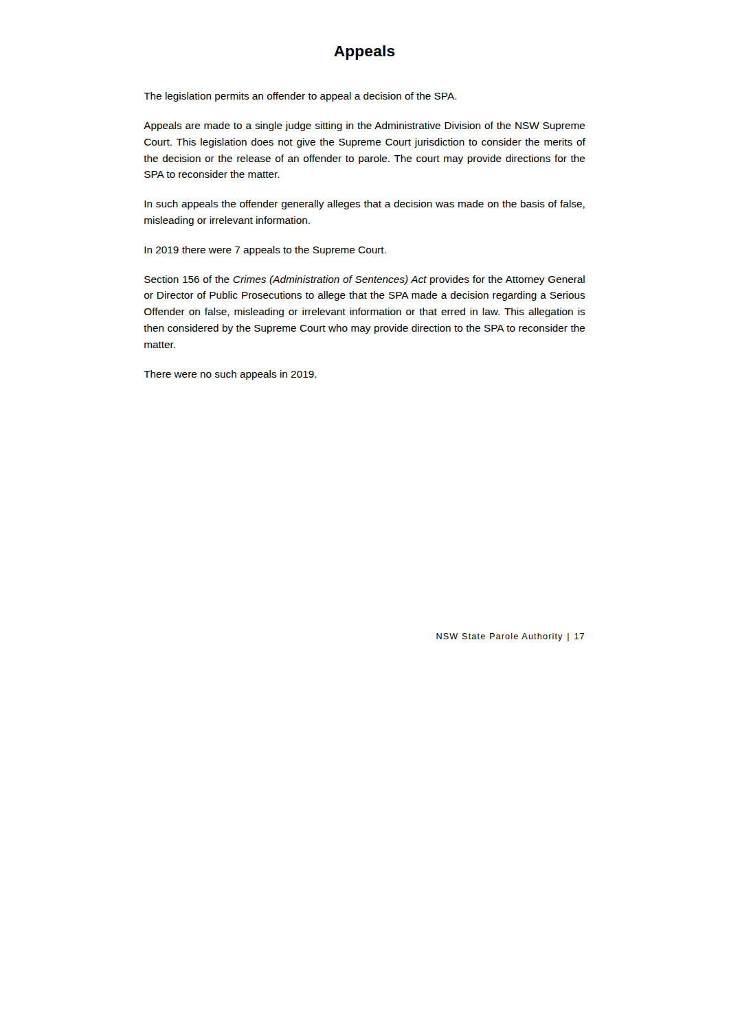Appeals
The legislation permits an offender to appeal a decision of the SPA.
Appeals are made to a single judge sitting in the Administrative Division of the NSW Supreme Court. This legislation does not give the Supreme Court jurisdiction to consider the merits of the decision or the release of an offender to parole. The court may provide directions for the SPA to reconsider the matter.
In such appeals the offender generally alleges that a decision was made on the basis of false, misleading or irrelevant information.
In 2019 there were 7 appeals to the Supreme Court.
Section 156 of the Crimes (Administration of Sentences) Act provides for the Attorney General or Director of Public Prosecutions to allege that the SPA made a decision regarding a Serious Offender on false, misleading or irrelevant information or that erred in law. This allegation is then considered by the Supreme Court who may provide direction to the SPA to reconsider the matter.
There were no such appeals in 2019.
NSW State Parole Authority|17